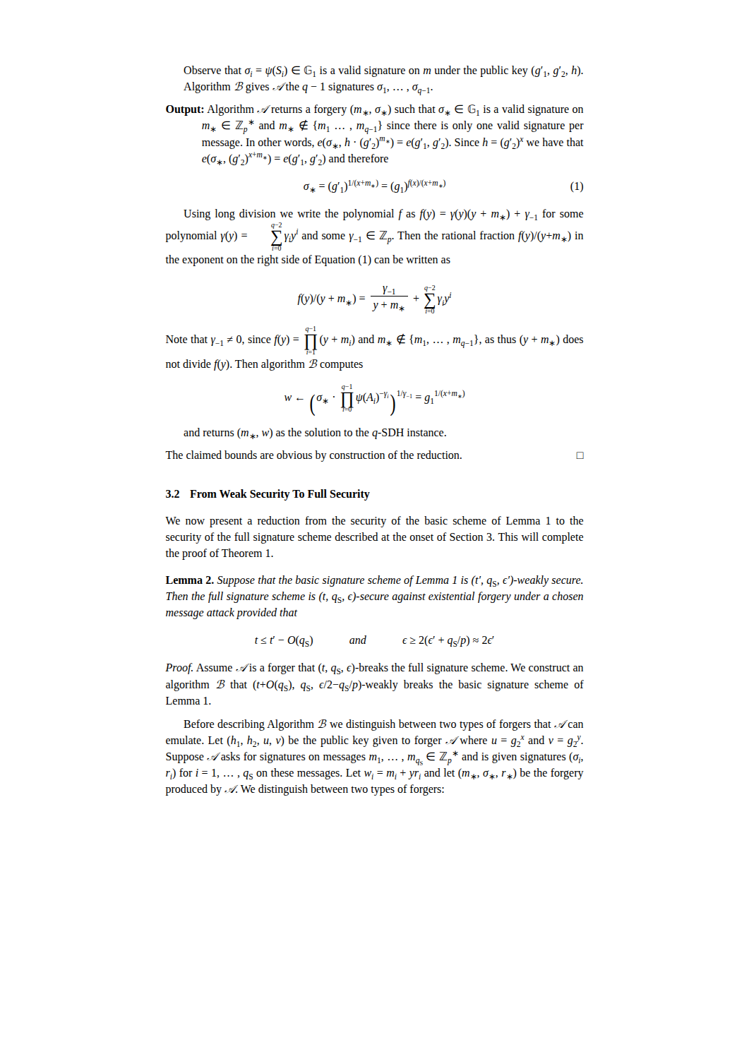Observe that σi = ψ(Si) ∈ 𝔾1 is a valid signature on m under the public key (g′1, g′2, h). Algorithm ℬ gives 𝒜 the q − 1 signatures σ1, … , σq−1.
Output: Algorithm 𝒜 returns a forgery (m∗, σ∗) such that σ∗ ∈ 𝔾1 is a valid signature on m∗ ∈ ℤp∗ and m∗ ∉ {m1 … , mq−1} since there is only one valid signature per message. In other words, e(σ∗, h · (g′2)m∗) = e(g′1, g′2). Since h = (g′2)x we have that e(σ∗, (g′2)x+m∗) = e(g′1, g′2) and therefore
σ∗ = (g′1)1/(x+m∗) = (g1)f(x)/(x+m∗) (1)
Using long division we write the polynomial f as f(y) = γ(y)(y + m∗) + γ−1 for some polynomial γ(y) = q−2∑i=0 γiyi and some γ−1 ∈ ℤp. Then the rational fraction f(y)/(y+m∗) in the exponent on the right side of Equation (1) can be written as
f(y)/(y + m∗) = γ−1 y + m∗ + q−2∑i=0 γiyi
Note that γ−1 ≠ 0, since f(y) = q−1∏i=1(y + mi) and m∗ ∉ {m1, … , mq−1}, as thus (y + m∗) does not divide f(y). Then algorithm ℬ computes
w ← (σ∗ · q−1∏i=0 ψ(Ai)−γi)1/γ−1 = g11/(x+m∗)
and returns (m∗, w) as the solution to the q-SDH instance.
The claimed bounds are obvious by construction of the reduction. □
3.2 From Weak Security To Full Security
We now present a reduction from the security of the basic scheme of Lemma 1 to the security of the full signature scheme described at the onset of Section 3. This will complete the proof of Theorem 1.
Lemma 2. Suppose that the basic signature scheme of Lemma 1 is (t′, qS, ϵ′)-weakly secure. Then the full signature scheme is (t, qS, ϵ)-secure against existential forgery under a chosen message attack provided that
t ≤ t′ − O(qS) and ϵ ≥ 2(ϵ′ + qS/p) ≈ 2ϵ′
Proof. Assume 𝒜 is a forger that (t, qS, ϵ)-breaks the full signature scheme. We construct an algorithm ℬ that (t+O(qS), qS, ϵ/2−qS/p)-weakly breaks the basic signature scheme of Lemma 1.
Before describing Algorithm ℬ we distinguish between two types of forgers that 𝒜 can emulate. Let (h1, h2, u, v) be the public key given to forger 𝒜 where u = g2x and v = g2y. Suppose 𝒜 asks for signatures on messages m1, … , mqS ∈ ℤp∗ and is given signatures (σi, ri) for i = 1, … , qS on these messages. Let wi = mi + yri and let (m∗, σ∗, r∗) be the forgery produced by 𝒜. We distinguish between two types of forgers: